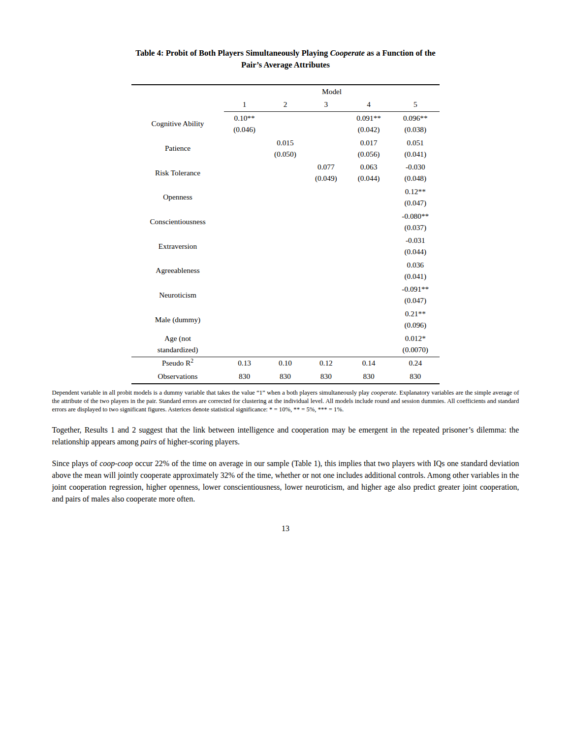Table 4: Probit of Both Players Simultaneously Playing Cooperate as a Function of the
Pair’s Average Attributes
| | Model |
| | 1 | 2 | 3 | 4 | 5 |
| Cognitive Ability | 0.10** (0.046) | | | 0.091** (0.042) | 0.096** (0.038) |
| Patience | | 0.015 (0.050) | | 0.017 (0.056) | 0.051 (0.041) |
| Risk Tolerance | | | 0.077 (0.049) | 0.063 (0.044) | -0.030 (0.048) |
| Openness | | | | | 0.12** (0.047) |
| Conscientiousness | | | | | -0.080** (0.037) |
| Extraversion | | | | | -0.031 (0.044) |
| Agreeableness | | | | | 0.036 (0.041) |
| Neuroticism | | | | | -0.091** (0.047) |
| Male (dummy) | | | | | 0.21** (0.096) |
| Age (not standardized) | | | | | 0.012* (0.0070) |
| Pseudo R 2 | 0.13 | 0.10 | 0.12 | 0.14 | 0.24 |
| Observations | 830 | 830 | 830 | 830 | 830 |
Dependent variable in all probit models is a dummy variable that takes the value “1” when a both players simultaneously play cooperate. Explanatory variables are the simple average of the attribute of the two players in the pair. Standard errors are corrected for clustering at the individual level. All models include round and session dummies. All coefficients and standard errors are displayed to two significant figures. Asterices denote statistical significance: * = 10%, ** = 5%, *** = 1%.
Together, Results 1 and 2 suggest that the link between intelligence and cooperation may be emergent in the repeated prisoner’s dilemma: the relationship appears among pairs of higher-scoring players.
Since plays of coop-coop occur 22% of the time on average in our sample (Table 1), this implies that two players with IQs one standard deviation above the mean will jointly cooperate approximately 32% of the time, whether or not one includes additional controls. Among other variables in the joint cooperation regression, higher openness, lower conscientiousness, lower neuroticism, and higher age also predict greater joint cooperation, and pairs of males also cooperate more often.
13